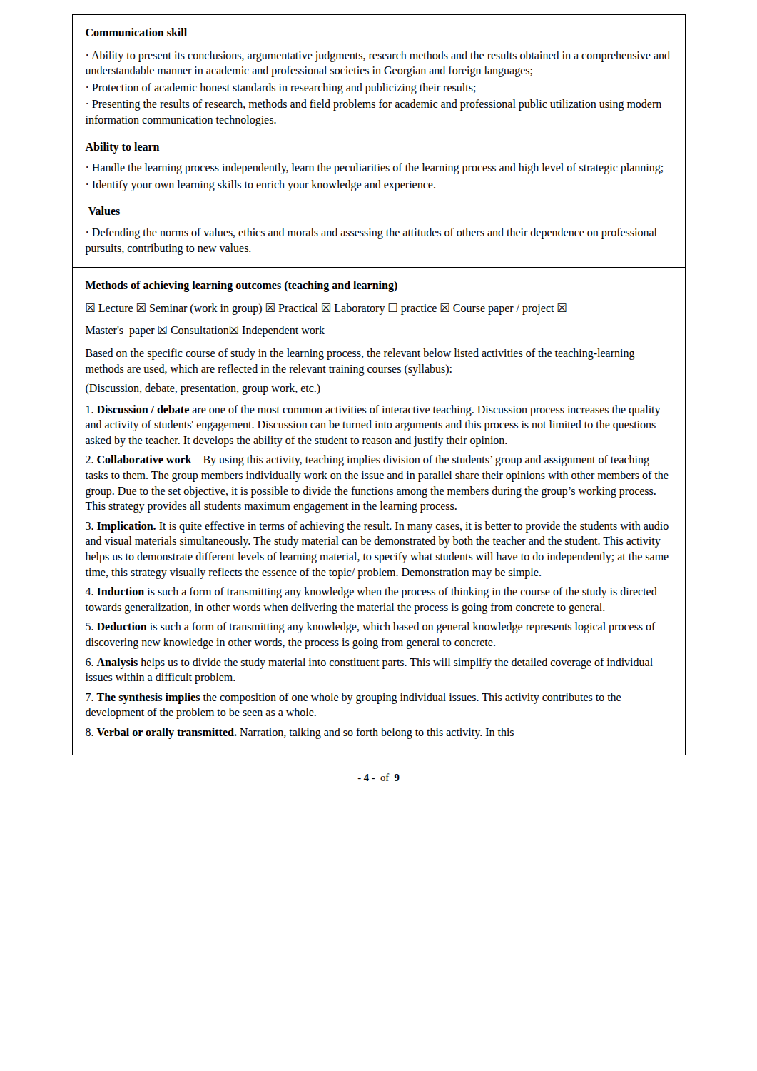Communication skill
· Ability to present its conclusions, argumentative judgments, research methods and the results obtained in a comprehensive and understandable manner in academic and professional societies in Georgian and foreign languages;
· Protection of academic honest standards in researching and publicizing their results;
· Presenting the results of research, methods and field problems for academic and professional public utilization using modern information communication technologies.
Ability to learn
· Handle the learning process independently, learn the peculiarities of the learning process and high level of strategic planning;
· Identify your own learning skills to enrich your knowledge and experience.
Values
· Defending the norms of values, ethics and morals and assessing the attitudes of others and their dependence on professional pursuits, contributing to new values.
Methods of achieving learning outcomes (teaching and learning)
☒ Lecture ☒ Seminar (work in group) ☒ Practical ☒ Laboratory ☐ practice ☒ Course paper / project ☒
Master's paper ☒ Consultation☒ Independent work
Based on the specific course of study in the learning process, the relevant below listed activities of the teaching-learning methods are used, which are reflected in the relevant training courses (syllabus):
(Discussion, debate, presentation, group work, etc.)
1. Discussion / debate are one of the most common activities of interactive teaching. Discussion process increases the quality and activity of students' engagement. Discussion can be turned into arguments and this process is not limited to the questions asked by the teacher. It develops the ability of the student to reason and justify their opinion.
2. Collaborative work – By using this activity, teaching implies division of the students’ group and assignment of teaching tasks to them. The group members individually work on the issue and in parallel share their opinions with other members of the group. Due to the set objective, it is possible to divide the functions among the members during the group’s working process. This strategy provides all students maximum engagement in the learning process.
3. Implication. It is quite effective in terms of achieving the result. In many cases, it is better to provide the students with audio and visual materials simultaneously. The study material can be demonstrated by both the teacher and the student. This activity helps us to demonstrate different levels of learning material, to specify what students will have to do independently; at the same time, this strategy visually reflects the essence of the topic/ problem. Demonstration may be simple.
4. Induction is such a form of transmitting any knowledge when the process of thinking in the course of the study is directed towards generalization, in other words when delivering the material the process is going from concrete to general.
5. Deduction is such a form of transmitting any knowledge, which based on general knowledge represents logical process of discovering new knowledge in other words, the process is going from general to concrete.
6. Analysis helps us to divide the study material into constituent parts. This will simplify the detailed coverage of individual issues within a difficult problem.
7. The synthesis implies the composition of one whole by grouping individual issues. This activity contributes to the development of the problem to be seen as a whole.
8. Verbal or orally transmitted. Narration, talking and so forth belong to this activity. In this
- 4 - of 9